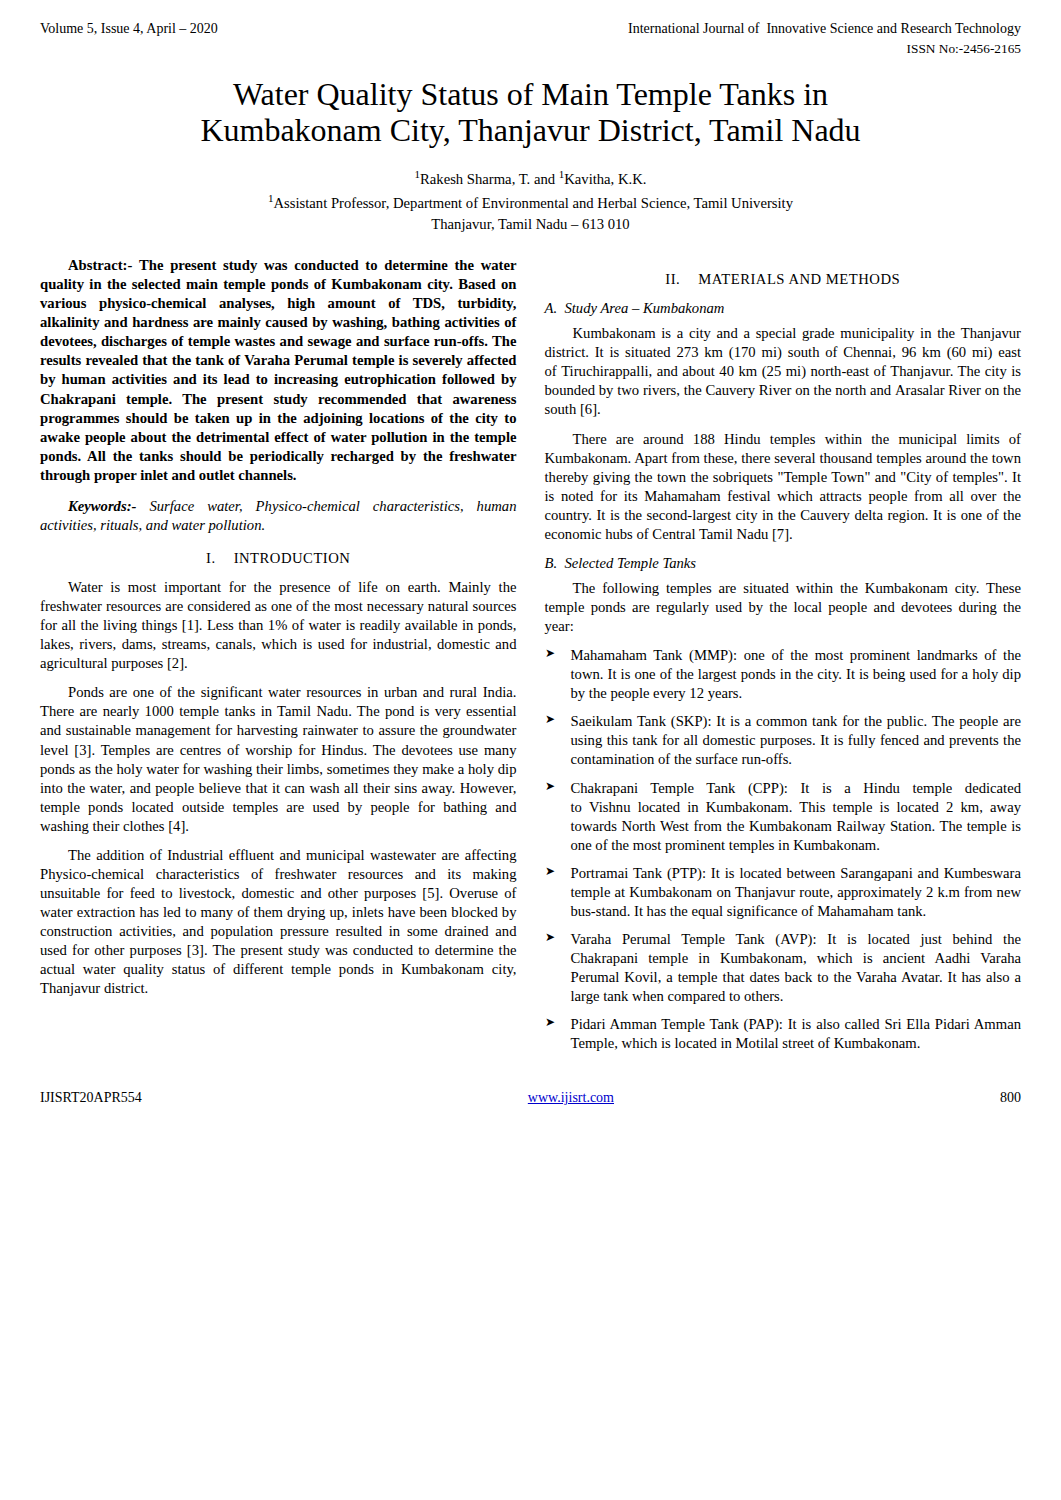Volume 5, Issue 4, April – 2020
International Journal of Innovative Science and Research Technology
ISSN No:-2456-2165
Water Quality Status of Main Temple Tanks in
Kumbakonam City, Thanjavur District, Tamil Nadu
1Rakesh Sharma, T. and 1Kavitha, K.K.
1Assistant Professor, Department of Environmental and Herbal Science, Tamil University
Thanjavur, Tamil Nadu – 613 010
Abstract:- The present study was conducted to determine the water quality in the selected main temple ponds of Kumbakonam city. Based on various physico-chemical analyses, high amount of TDS, turbidity, alkalinity and hardness are mainly caused by washing, bathing activities of devotees, discharges of temple wastes and sewage and surface run-offs. The results revealed that the tank of Varaha Perumal temple is severely affected by human activities and its lead to increasing eutrophication followed by Chakrapani temple. The present study recommended that awareness programmes should be taken up in the adjoining locations of the city to awake people about the detrimental effect of water pollution in the temple ponds. All the tanks should be periodically recharged by the freshwater through proper inlet and outlet channels.
Keywords:- Surface water, Physico-chemical characteristics, human activities, rituals, and water pollution.
I. INTRODUCTION
Water is most important for the presence of life on earth. Mainly the freshwater resources are considered as one of the most necessary natural sources for all the living things [1]. Less than 1% of water is readily available in ponds, lakes, rivers, dams, streams, canals, which is used for industrial, domestic and agricultural purposes [2].
Ponds are one of the significant water resources in urban and rural India. There are nearly 1000 temple tanks in Tamil Nadu. The pond is very essential and sustainable management for harvesting rainwater to assure the groundwater level [3]. Temples are centres of worship for Hindus. The devotees use many ponds as the holy water for washing their limbs, sometimes they make a holy dip into the water, and people believe that it can wash all their sins away. However, temple ponds located outside temples are used by people for bathing and washing their clothes [4].
The addition of Industrial effluent and municipal wastewater are affecting Physico-chemical characteristics of freshwater resources and its making unsuitable for feed to livestock, domestic and other purposes [5]. Overuse of water extraction has led to many of them drying up, inlets have been blocked by construction activities, and population pressure resulted in some drained and used for other purposes [3]. The present study was conducted to determine the actual water quality status of different temple ponds in Kumbakonam city, Thanjavur district.
II. MATERIALS AND METHODS
A. Study Area – Kumbakonam
Kumbakonam is a city and a special grade municipality in the Thanjavur district. It is situated 273 km (170 mi) south of Chennai, 96 km (60 mi) east of Tiruchirappalli, and about 40 km (25 mi) north-east of Thanjavur. The city is bounded by two rivers, the Cauvery River on the north and Arasalar River on the south [6].
There are around 188 Hindu temples within the municipal limits of Kumbakonam. Apart from these, there several thousand temples around the town thereby giving the town the sobriquets "Temple Town" and "City of temples". It is noted for its Mahamaham festival which attracts people from all over the country. It is the second-largest city in the Cauvery delta region. It is one of the economic hubs of Central Tamil Nadu [7].
B. Selected Temple Tanks
The following temples are situated within the Kumbakonam city. These temple ponds are regularly used by the local people and devotees during the year:
Mahamaham Tank (MMP): one of the most prominent landmarks of the town. It is one of the largest ponds in the city. It is being used for a holy dip by the people every 12 years.
Saeikulam Tank (SKP): It is a common tank for the public. The people are using this tank for all domestic purposes. It is fully fenced and prevents the contamination of the surface run-offs.
Chakrapani Temple Tank (CPP): It is a Hindu temple dedicated to Vishnu located in Kumbakonam. This temple is located 2 km, away towards North West from the Kumbakonam Railway Station. The temple is one of the most prominent temples in Kumbakonam.
Portramai Tank (PTP): It is located between Sarangapani and Kumbeswara temple at Kumbakonam on Thanjavur route, approximately 2 k.m from new bus-stand. It has the equal significance of Mahamaham tank.
Varaha Perumal Temple Tank (AVP): It is located just behind the Chakrapani temple in Kumbakonam, which is ancient Aadhi Varaha Perumal Kovil, a temple that dates back to the Varaha Avatar. It has also a large tank when compared to others.
Pidari Amman Temple Tank (PAP): It is also called Sri Ella Pidari Amman Temple, which is located in Motilal street of Kumbakonam.
IJISRT20APR554
www.ijisrt.com
800